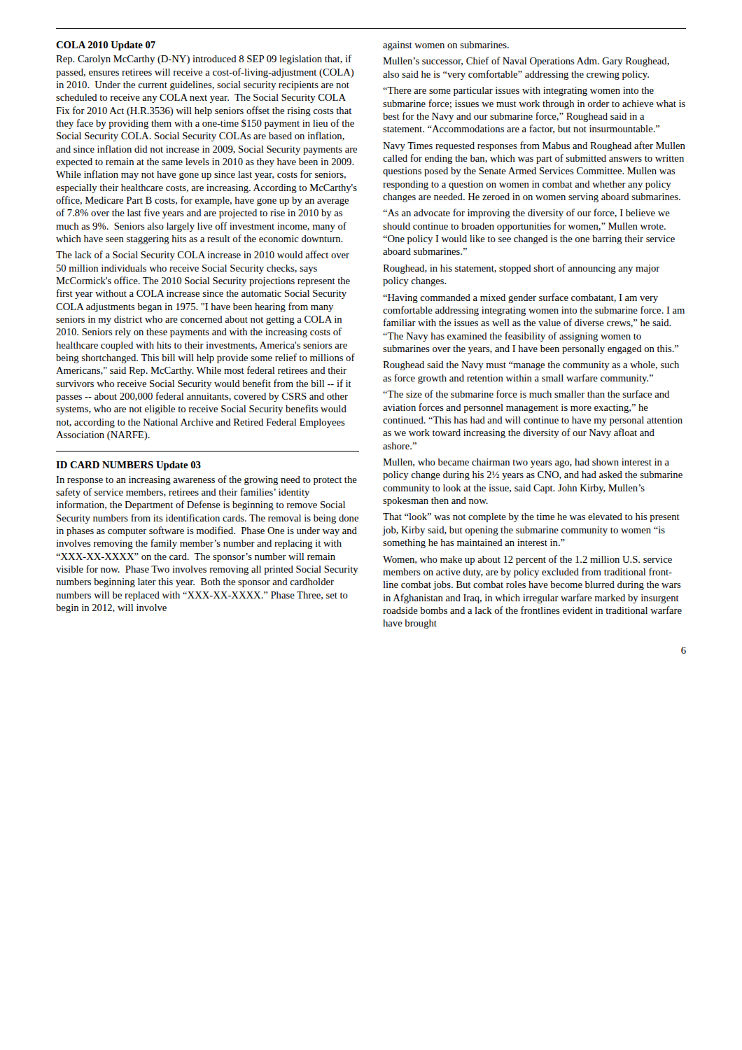COLA 2010 Update 07
Rep. Carolyn McCarthy (D-NY) introduced 8 SEP 09 legislation that, if passed, ensures retirees will receive a cost-of-living-adjustment (COLA) in 2010. Under the current guidelines, social security recipients are not scheduled to receive any COLA next year. The Social Security COLA Fix for 2010 Act (H.R.3536) will help seniors offset the rising costs that they face by providing them with a one-time $150 payment in lieu of the Social Security COLA. Social Security COLAs are based on inflation, and since inflation did not increase in 2009, Social Security payments are expected to remain at the same levels in 2010 as they have been in 2009. While inflation may not have gone up since last year, costs for seniors, especially their healthcare costs, are increasing. According to McCarthy's office, Medicare Part B costs, for example, have gone up by an average of 7.8% over the last five years and are projected to rise in 2010 by as much as 9%. Seniors also largely live off investment income, many of which have seen staggering hits as a result of the economic downturn.
The lack of a Social Security COLA increase in 2010 would affect over 50 million individuals who receive Social Security checks, says McCormick's office. The 2010 Social Security projections represent the first year without a COLA increase since the automatic Social Security COLA adjustments began in 1975. "I have been hearing from many seniors in my district who are concerned about not getting a COLA in 2010. Seniors rely on these payments and with the increasing costs of healthcare coupled with hits to their investments, America's seniors are being shortchanged. This bill will help provide some relief to millions of Americans," said Rep. McCarthy. While most federal retirees and their survivors who receive Social Security would benefit from the bill -- if it passes -- about 200,000 federal annuitants, covered by CSRS and other systems, who are not eligible to receive Social Security benefits would not, according to the National Archive and Retired Federal Employees Association (NARFE).
ID CARD NUMBERS Update 03
In response to an increasing awareness of the growing need to protect the safety of service members, retirees and their families’ identity information, the Department of Defense is beginning to remove Social Security numbers from its identification cards. The removal is being done in phases as computer software is modified. Phase One is under way and involves removing the family member’s number and replacing it with “XXX-XX-XXXX” on the card. The sponsor’s number will remain visible for now. Phase Two involves removing all printed Social Security numbers beginning later this year. Both the sponsor and cardholder numbers will be replaced with “XXX-XX-XXXX.” Phase Three, set to begin in 2012, will involve
against women on submarines.
Mullen’s successor, Chief of Naval Operations Adm. Gary Roughead, also said he is “very comfortable” addressing the crewing policy.
“There are some particular issues with integrating women into the submarine force; issues we must work through in order to achieve what is best for the Navy and our submarine force,” Roughead said in a statement. “Accommodations are a factor, but not insurmountable.”
Navy Times requested responses from Mabus and Roughead after Mullen called for ending the ban, which was part of submitted answers to written questions posed by the Senate Armed Services Committee. Mullen was responding to a question on women in combat and whether any policy changes are needed. He zeroed in on women serving aboard submarines.
“As an advocate for improving the diversity of our force, I believe we should continue to broaden opportunities for women,” Mullen wrote. “One policy I would like to see changed is the one barring their service aboard submarines.”
Roughead, in his statement, stopped short of announcing any major policy changes.
“Having commanded a mixed gender surface combatant, I am very comfortable addressing integrating women into the submarine force. I am familiar with the issues as well as the value of diverse crews,” he said. “The Navy has examined the feasibility of assigning women to submarines over the years, and I have been personally engaged on this.”
Roughead said the Navy must “manage the community as a whole, such as force growth and retention within a small warfare community.”
“The size of the submarine force is much smaller than the surface and aviation forces and personnel management is more exacting,” he continued. “This has had and will continue to have my personal attention as we work toward increasing the diversity of our Navy afloat and ashore.”
Mullen, who became chairman two years ago, had shown interest in a policy change during his 2½ years as CNO, and had asked the submarine community to look at the issue, said Capt. John Kirby, Mullen’s spokesman then and now.
That “look” was not complete by the time he was elevated to his present job, Kirby said, but opening the submarine community to women “is something he has maintained an interest in.”
Women, who make up about 12 percent of the 1.2 million U.S. service members on active duty, are by policy excluded from traditional front-line combat jobs. But combat roles have become blurred during the wars in Afghanistan and Iraq, in which irregular warfare marked by insurgent roadside bombs and a lack of the frontlines evident in traditional warfare have brought
6